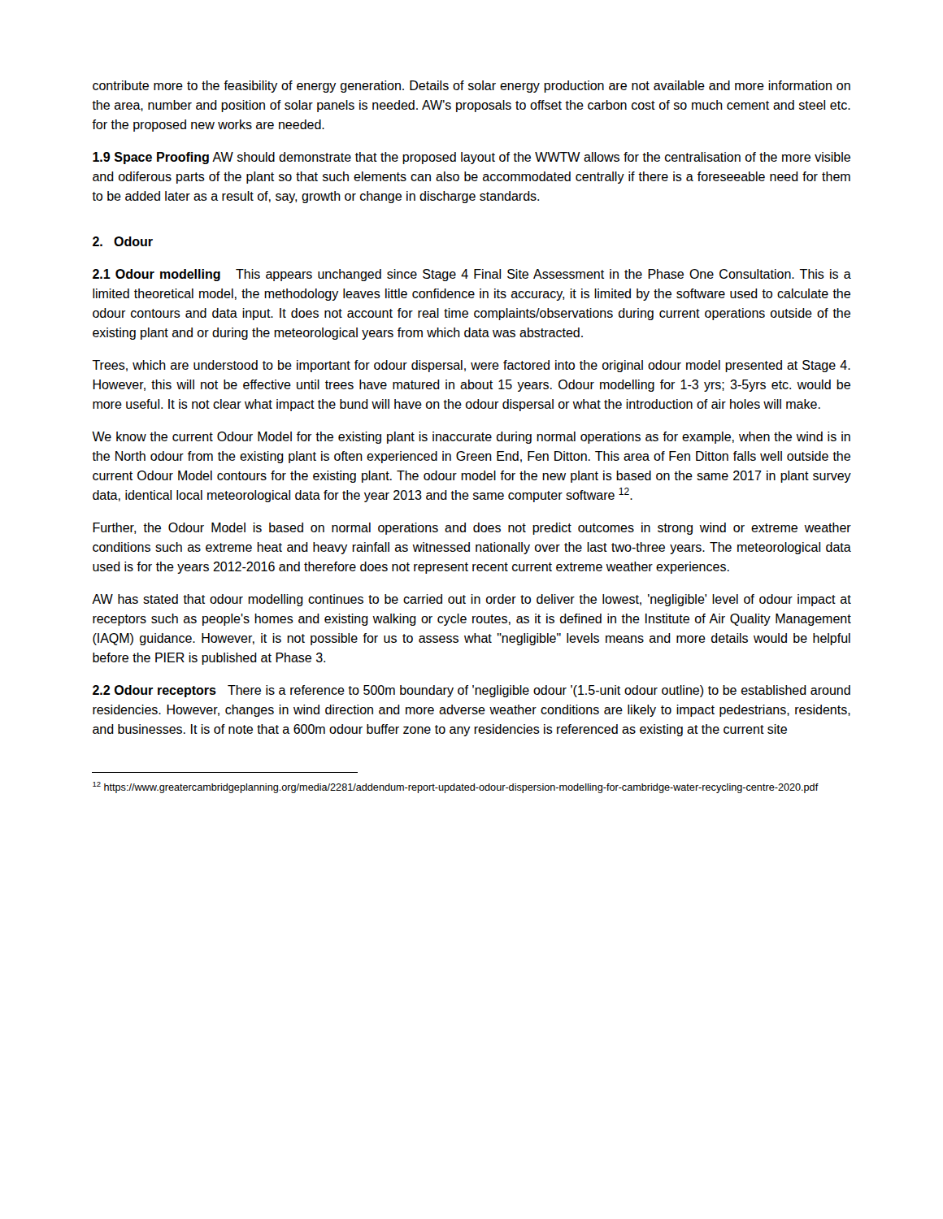contribute more to the feasibility of energy generation. Details of solar energy production are not available and more information on the area, number and position of solar panels is needed. AW's proposals to offset the carbon cost of so much cement and steel etc. for the proposed new works are needed.
1.9 Space Proofing AW should demonstrate that the proposed layout of the WWTW allows for the centralisation of the more visible and odiferous parts of the plant so that such elements can also be accommodated centrally if there is a foreseeable need for them to be added later as a result of, say, growth or change in discharge standards.
2. Odour
2.1 Odour modelling This appears unchanged since Stage 4 Final Site Assessment in the Phase One Consultation. This is a limited theoretical model, the methodology leaves little confidence in its accuracy, it is limited by the software used to calculate the odour contours and data input. It does not account for real time complaints/observations during current operations outside of the existing plant and or during the meteorological years from which data was abstracted.
Trees, which are understood to be important for odour dispersal, were factored into the original odour model presented at Stage 4. However, this will not be effective until trees have matured in about 15 years. Odour modelling for 1-3 yrs; 3-5yrs etc. would be more useful. It is not clear what impact the bund will have on the odour dispersal or what the introduction of air holes will make.
We know the current Odour Model for the existing plant is inaccurate during normal operations as for example, when the wind is in the North odour from the existing plant is often experienced in Green End, Fen Ditton. This area of Fen Ditton falls well outside the current Odour Model contours for the existing plant. The odour model for the new plant is based on the same 2017 in plant survey data, identical local meteorological data for the year 2013 and the same computer software 12.
Further, the Odour Model is based on normal operations and does not predict outcomes in strong wind or extreme weather conditions such as extreme heat and heavy rainfall as witnessed nationally over the last two-three years. The meteorological data used is for the years 2012-2016 and therefore does not represent recent current extreme weather experiences.
AW has stated that odour modelling continues to be carried out in order to deliver the lowest, 'negligible' level of odour impact at receptors such as people's homes and existing walking or cycle routes, as it is defined in the Institute of Air Quality Management (IAQM) guidance. However, it is not possible for us to assess what "negligible" levels means and more details would be helpful before the PIER is published at Phase 3.
2.2 Odour receptors There is a reference to 500m boundary of 'negligible odour '(1.5-unit odour outline) to be established around residencies. However, changes in wind direction and more adverse weather conditions are likely to impact pedestrians, residents, and businesses. It is of note that a 600m odour buffer zone to any residencies is referenced as existing at the current site
12 https://www.greatercambridgeplanning.org/media/2281/addendum-report-updated-odour-dispersion-modelling-for-cambridge-water-recycling-centre-2020.pdf